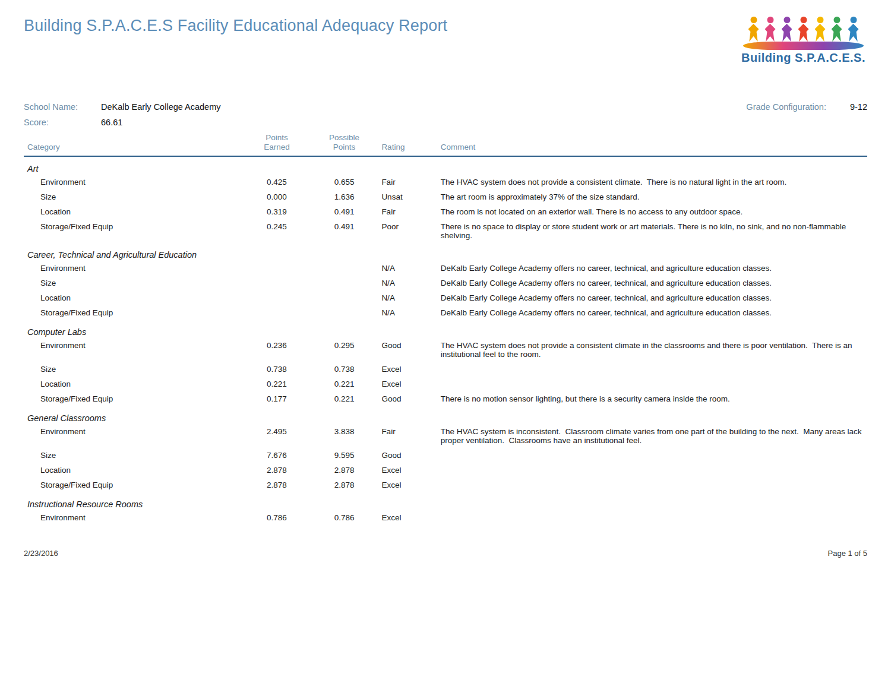Building S.P.A.C.E.S Facility Educational Adequacy Report
Building S.P.A.C.E.S.
School Name:
DeKalb Early College Academy
Grade Configuration:
9-12
Score:
66.61
| Category | Points Earned | Possible Points | Rating | Comment |
| --- | --- | --- | --- | --- |
| Art |
| Environment | 0.425 | 0.655 | Fair | The HVAC system does not provide a consistent climate. There is no natural light in the art room. |
| Size | 0.000 | 1.636 | Unsat | The art room is approximately 37% of the size standard. |
| Location | 0.319 | 0.491 | Fair | The room is not located on an exterior wall. There is no access to any outdoor space. |
| Storage/Fixed Equip | 0.245 | 0.491 | Poor | There is no space to display or store student work or art materials. There is no kiln, no sink, and no non-flammable shelving. |
| Career, Technical and Agricultural Education |
| Environment | | | N/A | DeKalb Early College Academy offers no career, technical, and agriculture education classes. |
| Size | | | N/A | DeKalb Early College Academy offers no career, technical, and agriculture education classes. |
| Location | | | N/A | DeKalb Early College Academy offers no career, technical, and agriculture education classes. |
| Storage/Fixed Equip | | | N/A | DeKalb Early College Academy offers no career, technical, and agriculture education classes. |
| Computer Labs |
| Environment | 0.236 | 0.295 | Good | The HVAC system does not provide a consistent climate in the classrooms and there is poor ventilation. There is an institutional feel to the room. |
| Size | 0.738 | 0.738 | Excel | |
| Location | 0.221 | 0.221 | Excel | |
| Storage/Fixed Equip | 0.177 | 0.221 | Good | There is no motion sensor lighting, but there is a security camera inside the room. |
| General Classrooms |
| Environment | 2.495 | 3.838 | Fair | The HVAC system is inconsistent. Classroom climate varies from one part of the building to the next. Many areas lack proper ventilation. Classrooms have an institutional feel. |
| Size | 7.676 | 9.595 | Good | |
| Location | 2.878 | 2.878 | Excel | |
| Storage/Fixed Equip | 2.878 | 2.878 | Excel | |
| Instructional Resource Rooms |
| Environment | 0.786 | 0.786 | Excel | |
2/23/2016
Page 1 of 5